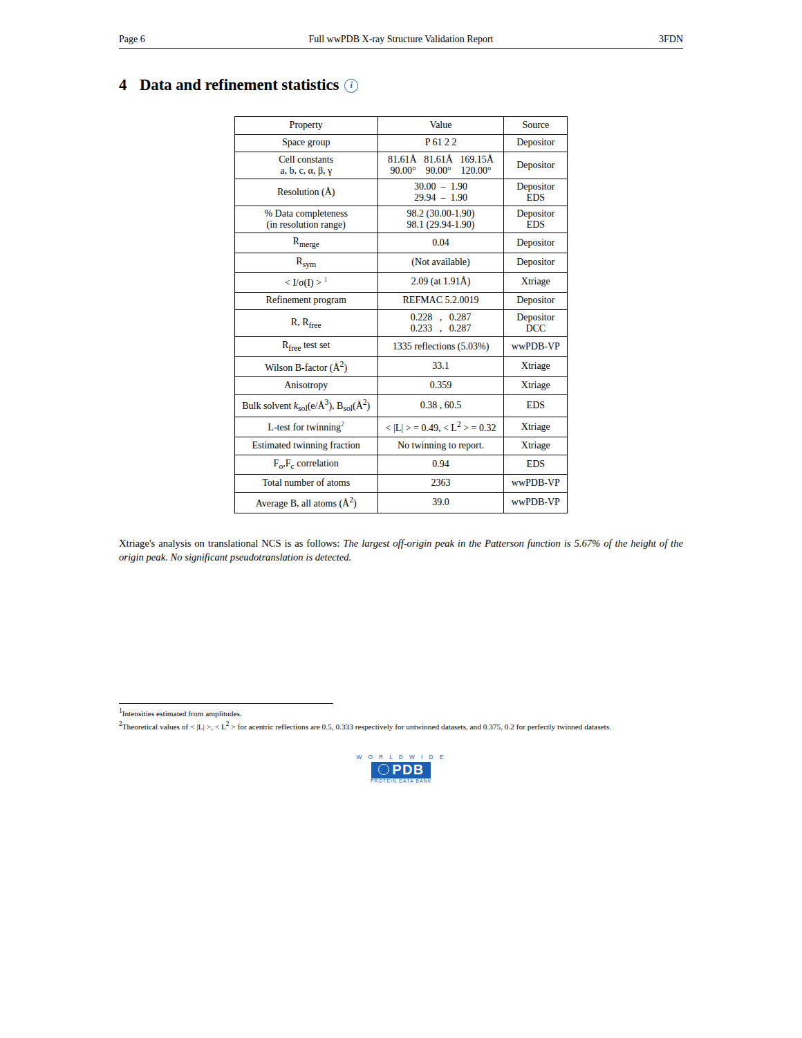Page 6
Full wwPDB X-ray Structure Validation Report
3FDN
4 Data and refinement statisticsi
| Property | Value | Source |
| --- | --- | --- |
| Space group | P 61 2 2 | Depositor |
| Cell constants a, b, c, α, β, γ | 81.61Å 81.61Å 169.15Å 90.00° 90.00° 120.00° | Depositor |
| Resolution (Å) | 30.00 – 1.90 29.94 – 1.90 | Depositor EDS |
| % Data completeness (in resolution range) | 98.2 (30.00-1.90) 98.1 (29.94-1.90) | Depositor EDS |
| R merge | 0.04 | Depositor |
| R sym | (Not available) | Depositor |
| < I/σ(I) > 1 | 2.09 (at 1.91Å) | Xtriage |
| Refinement program | REFMAC 5.2.0019 | Depositor |
| R, R free | 0.228 , 0.287 0.233 , 0.287 | Depositor DCC |
| R free test set | 1335 reflections (5.03%) | wwPDB-VP |
| Wilson B-factor (Å 2 ) | 33.1 | Xtriage |
| Anisotropy | 0.359 | Xtriage |
| Bulk solvent k sol (e/Å 3 ), B sol (Å 2 ) | 0.38 , 60.5 | EDS |
| L-test for twinning 2 | < /L/ > = 0.49, < L 2 > = 0.32 | Xtriage |
| Estimated twinning fraction | No twinning to report. | Xtriage |
| F o ,F c correlation | 0.94 | EDS |
| Total number of atoms | 2363 | wwPDB-VP |
| Average B, all atoms (Å 2 ) | 39.0 | wwPDB-VP |
Xtriage's analysis on translational NCS is as follows: The largest off-origin peak in the Patterson function is 5.67% of the height of the origin peak. No significant pseudotranslation is detected.
1Intensities estimated from amplitudes.
2Theoretical values of < |L| >, < L2 > for acentric reflections are 0.5, 0.333 respectively for untwinned datasets, and 0.375, 0.2 for perfectly twinned datasets.
W O R L D W I D E
PDB
PROTEIN DATA BANK